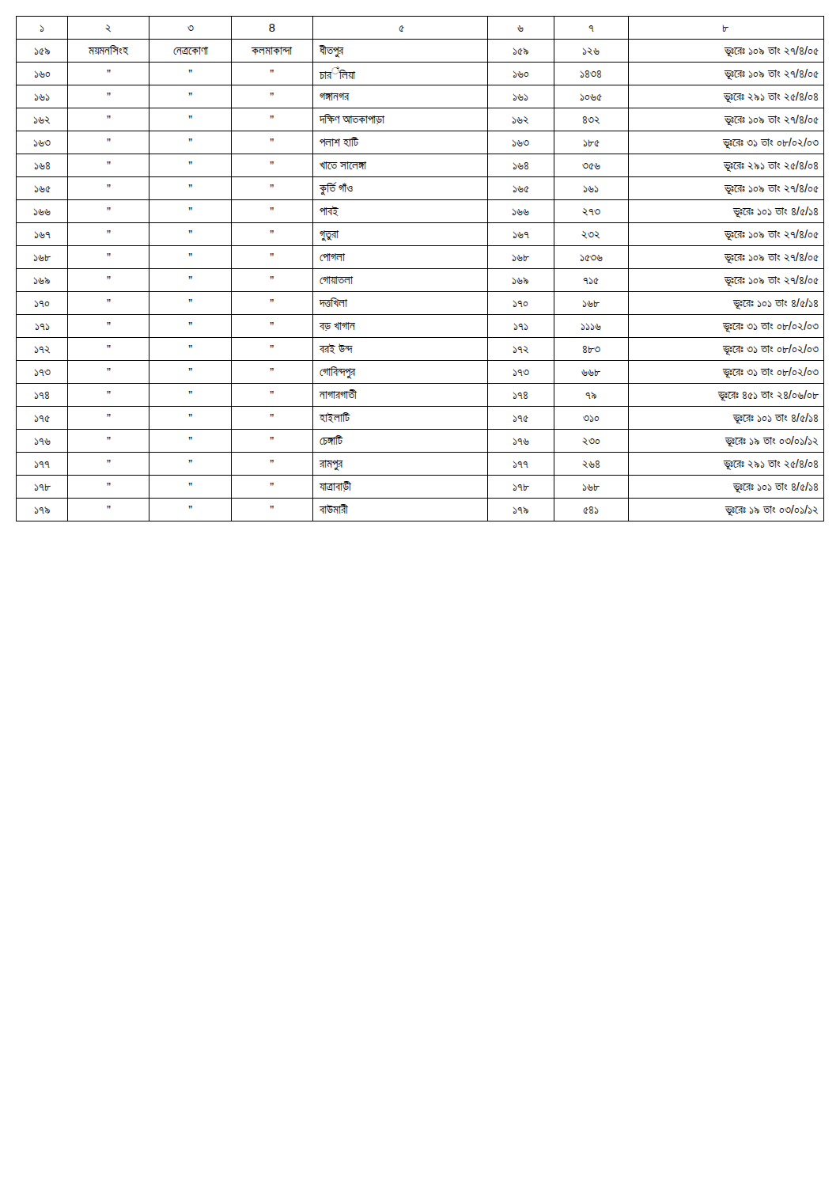| ১ | ২ | ৩ | 8 | ৫ | ৬ | ৭ | ৮ |
| --- | --- | --- | --- | --- | --- | --- | --- |
| ১৫৯ | ময়মনসিংহ | নেত্রকোণা | কলমাকান্দা | ধীতপুর | ১৫৯ | ১২৬ | ভূঃরেঃ ১০৯ তাং ২৭/৪/০৫ |
| ১৬০ | ” | ” | ” | চার ঁ লিয়া | ১৬০ | ১৪৩৪ | ভূঃরেঃ ১০৯ তাং ২৭/৪/০৫ |
| ১৬১ | ” | ” | ” | গঙ্গানগর | ১৬১ | ১০৬৫ | ভূঃরেঃ ২৯১ তাং ২৫/৪/০৪ |
| ১৬২ | ” | ” | ” | দক্ষিণ আতকাপাড়া | ১৬২ | ৪৩২ | ভূঃরেঃ ১০৯ তাং ২৭/৪/০৫ |
| ১৬৩ | ” | ” | ” | পলাশ হাটি | ১৬৩ | ১৮৫ | ভূঃরেঃ ৩১ তাং ০৮/০২/০৩ |
| ১৬৪ | ” | ” | ” | খাতে সালেঙ্গা | ১৬৪ | ৩৫৬ | ভূঃরেঃ ২৯১ তাং ২৫/৪/০৪ |
| ১৬৫ | ” | ” | ” | কুর্তি গাঁও | ১৬৫ | ১৬১ | ভূঃরেঃ ১০৯ তাং ২৭/৪/০৫ |
| ১৬৬ | ” | ” | ” | পাবই | ১৬৬ | ২৭৩ | ভূঃরেঃ ১০১ তাং ৪/৫/১৪ |
| ১৬৭ | ” | ” | ” | গুতুরা | ১৬৭ | ২৩২ | ভূঃরেঃ ১০৯ তাং ২৭/৪/০৫ |
| ১৬৮ | ” | ” | ” | পোগলা | ১৬৮ | ১৫৩৬ | ভূঃরেঃ ১০৯ তাং ২৭/৪/০৫ |
| ১৬৯ | ” | ” | ” | গোয়াতলা | ১৬৯ | ৭১৫ | ভূঃরেঃ ১০৯ তাং ২৭/৪/০৫ |
| ১৭০ | ” | ” | ” | দত্তখিলা | ১৭০ | ১৬৮ | ভূঃরেঃ ১০১ তাং ৪/৫/১৪ |
| ১৭১ | ” | ” | ” | বড় খাগান | ১৭১ | ১১১৬ | ভূঃরেঃ ৩১ তাং ০৮/০২/০৩ |
| ১৭২ | ” | ” | ” | বরই উন্দ | ১৭২ | ৪৮৩ | ভূঃরেঃ ৩১ তাং ০৮/০২/০৩ |
| ১৭৩ | ” | ” | ” | গোবিন্দপুর | ১৭৩ | ৬৬৮ | ভূঃরেঃ ৩১ তাং ০৮/০২/০৩ |
| ১৭৪ | ” | ” | ” | নাগারগাতী | ১৭৪ | ৭৯ | ভূঃরেঃ ৪৫১ তাং ২৪/০৬/০৮ |
| ১৭৫ | ” | ” | ” | হাইলাটি | ১৭৫ | ৩১০ | ভূঃরেঃ ১০১ তাং ৪/৫/১৪ |
| ১৭৬ | ” | ” | ” | চেঙ্গাটি | ১৭৬ | ২৩০ | ভূঃরেঃ ১৯ তাং ০৩/০১/১২ |
| ১৭৭ | ” | ” | ” | রামপুর | ১৭৭ | ২৬৪ | ভূঃরেঃ ২৯১ তাং ২৫/৪/০৪ |
| ১৭৮ | ” | ” | ” | যাত্রাবাড়ী | ১৭৮ | ১৬৮ | ভূঃরেঃ ১০১ তাং ৪/৫/১৪ |
| ১৭৯ | ” | ” | ” | বাউমারী | ১৭৯ | ৫৪১ | ভূঃরেঃ ১৯ তাং ০৩/০১/১২ |